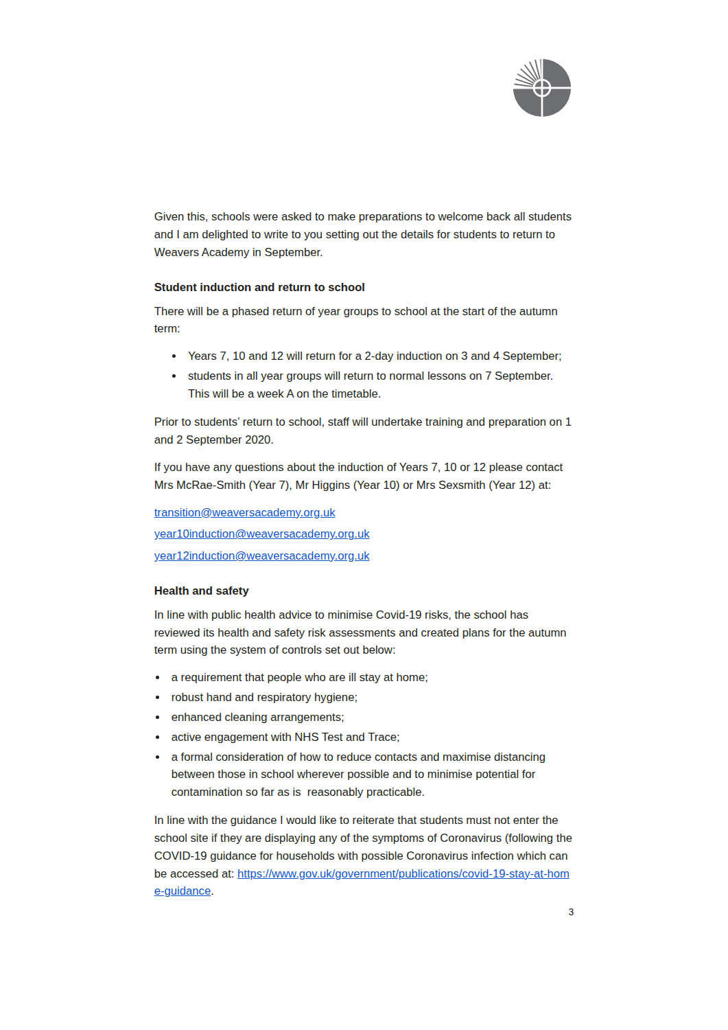Given this, schools were asked to make preparations to welcome back all students and I am delighted to write to you setting out the details for students to return to Weavers Academy in September.
Student induction and return to school
There will be a phased return of year groups to school at the start of the autumn term:
Years 7, 10 and 12 will return for a 2-day induction on 3 and 4 September;
students in all year groups will return to normal lessons on 7 September. This will be a week A on the timetable.
Prior to students’ return to school, staff will undertake training and preparation on 1 and 2 September 2020.
If you have any questions about the induction of Years 7, 10 or 12 please contact Mrs McRae-Smith (Year 7), Mr Higgins (Year 10) or Mrs Sexsmith (Year 12) at:
transition@weaversacademy.org.uk
year10induction@weaversacademy.org.uk
year12induction@weaversacademy.org.uk
Health and safety
In line with public health advice to minimise Covid-19 risks, the school has reviewed its health and safety risk assessments and created plans for the autumn term using the system of controls set out below:
a requirement that people who are ill stay at home;
robust hand and respiratory hygiene;
enhanced cleaning arrangements;
active engagement with NHS Test and Trace;
a formal consideration of how to reduce contacts and maximise distancing between those in school wherever possible and to minimise potential for contamination so far as is reasonably practicable.
In line with the guidance I would like to reiterate that students must not enter the school site if they are displaying any of the symptoms of Coronavirus (following the COVID-19 guidance for households with possible Coronavirus infection which can be accessed at: https://www.gov.uk/government/publications/covid-19-stay-at-home-guidance.
3